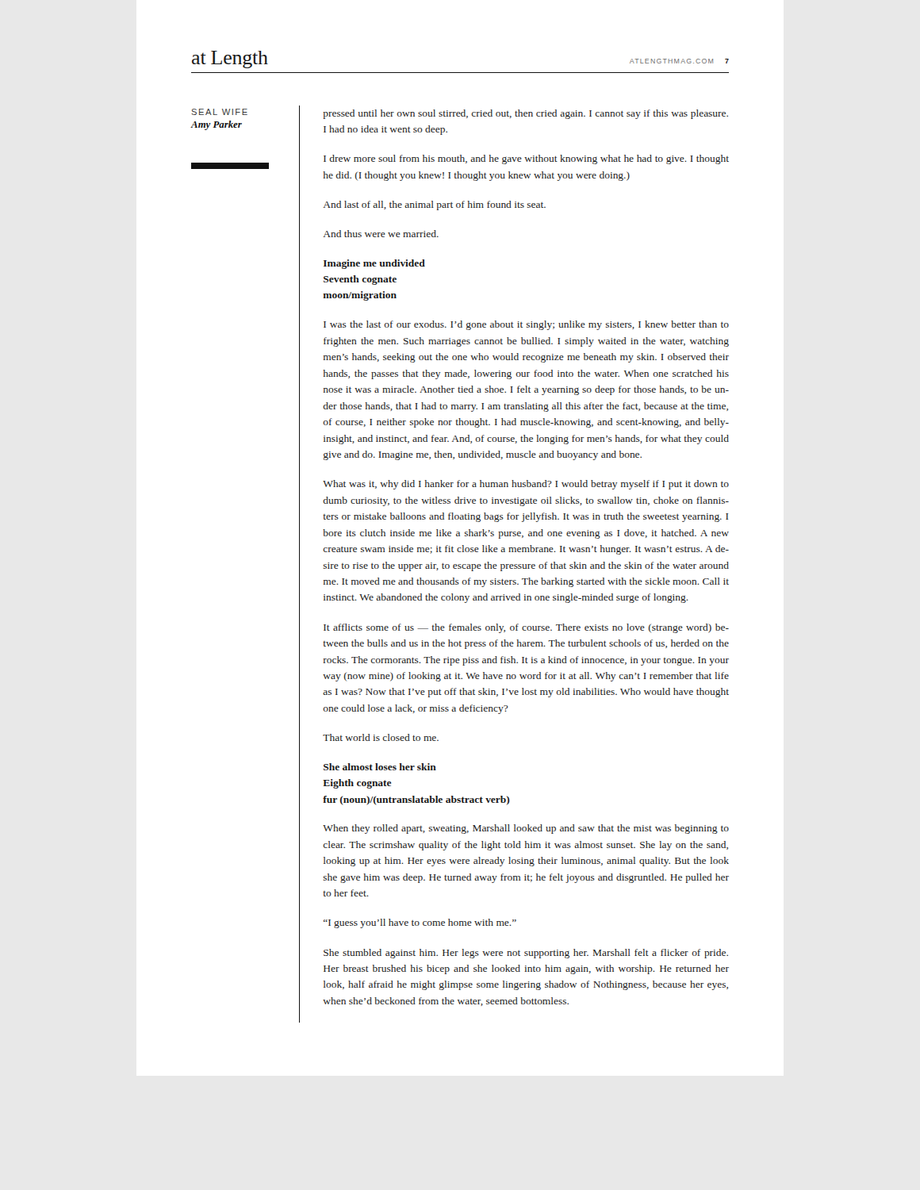at Length
ATLENGTHMAG.COM 7
SEAL WIFE
Amy Parker
pressed until her own soul stirred, cried out, then cried again. I cannot say if this was pleasure. I had no idea it went so deep.
I drew more soul from his mouth, and he gave without knowing what he had to give. I thought he did. (I thought you knew! I thought you knew what you were doing.)
And last of all, the animal part of him found its seat.
And thus were we married.
Imagine me undivided Seventh cognate moon/migration
I was the last of our exodus. I’d gone about it singly; unlike my sisters, I knew better than to frighten the men. Such marriages cannot be bullied. I simply waited in the water, watching men’s hands, seeking out the one who would recognize me beneath my skin. I observed their hands, the passes that they made, lowering our food into the water. When one scratched his nose it was a miracle. Another tied a shoe. I felt a yearning so deep for those hands, to be under those hands, that I had to marry. I am translating all this after the fact, because at the time, of course, I neither spoke nor thought. I had muscle-knowing, and scent-knowing, and belly-insight, and instinct, and fear. And, of course, the longing for men’s hands, for what they could give and do. Imagine me, then, undivided, muscle and buoyancy and bone.
What was it, why did I hanker for a human husband? I would betray myself if I put it down to dumb curiosity, to the witless drive to investigate oil slicks, to swallow tin, choke on flannisters or mistake balloons and floating bags for jellyfish. It was in truth the sweetest yearning. I bore its clutch inside me like a shark’s purse, and one evening as I dove, it hatched. A new creature swam inside me; it fit close like a membrane. It wasn’t hunger. It wasn’t estrus. A desire to rise to the upper air, to escape the pressure of that skin and the skin of the water around me. It moved me and thousands of my sisters. The barking started with the sickle moon. Call it instinct. We abandoned the colony and arrived in one single-minded surge of longing.
It afflicts some of us — the females only, of course. There exists no love (strange word) between the bulls and us in the hot press of the harem. The turbulent schools of us, herded on the rocks. The cormorants. The ripe piss and fish. It is a kind of innocence, in your tongue. In your way (now mine) of looking at it. We have no word for it at all. Why can’t I remember that life as I was? Now that I’ve put off that skin, I’ve lost my old inabilities. Who would have thought one could lose a lack, or miss a deficiency?
That world is closed to me.
She almost loses her skin Eighth cognate fur (noun)/(untranslatable abstract verb)
When they rolled apart, sweating, Marshall looked up and saw that the mist was beginning to clear. The scrimshaw quality of the light told him it was almost sunset. She lay on the sand, looking up at him. Her eyes were already losing their luminous, animal quality. But the look she gave him was deep. He turned away from it; he felt joyous and disgruntled. He pulled her to her feet.
“I guess you’ll have to come home with me.”
She stumbled against him. Her legs were not supporting her. Marshall felt a flicker of pride. Her breast brushed his bicep and she looked into him again, with worship. He returned her look, half afraid he might glimpse some lingering shadow of Nothingness, because her eyes, when she’d beckoned from the water, seemed bottomless.